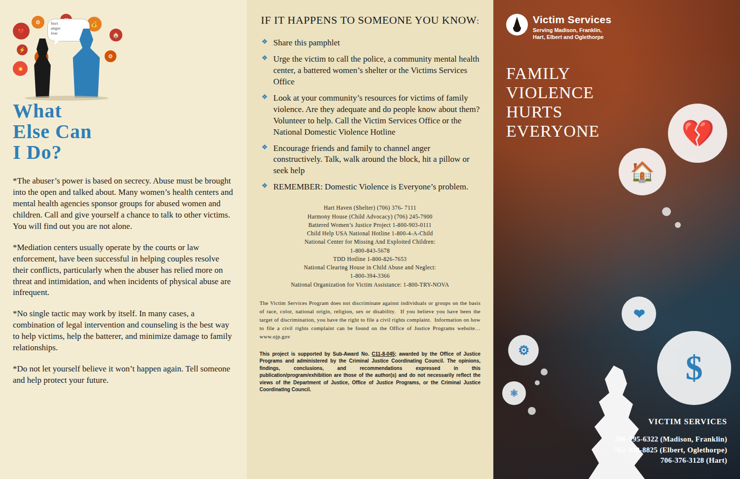💔 ⚙ ⚡ 💥 💰 ❤ 💰 🏠 ⚙ ⚛
hurt
anger
fear
What
Else Can
I Do?
*The abuser’s power is based on secrecy. Abuse must be brought into the open and talked about. Many women’s health centers and mental health agencies sponsor groups for abused women and children. Call and give yourself a chance to talk to other victims. You will find out you are not alone.
*Mediation centers usually operate by the courts or law enforcement, have been successful in helping couples resolve their conflicts, particularly when the abuser has relied more on threat and intimidation, and when incidents of physical abuse are infrequent.
*No single tactic may work by itself. In many cases, a combination of legal intervention and counseling is the best way to help victims, help the batterer, and minimize damage to family relationships.
*Do not let yourself believe it won’t happen again. Tell someone and help protect your future.
IF IT HAPPENS TO SOMEONE YOU KNOW:
Share this pamphlet
Urge the victim to call the police, a community mental health center, a battered women’s shelter or the Victims Services Office
Look at your community’s resources for victims of family violence. Are they adequate and do people know about them? Volunteer to help. Call the Victim Services Office or the National Domestic Violence Hotline
Encourage friends and family to channel anger constructively. Talk, walk around the block, hit a pillow or seek help
REMEMBER: Domestic Violence is Everyone’s problem.
Hart Haven (Shelter) (706) 376- 7111
Harmony House (Child Advocacy) (706) 245-7900
Battered Women’s Justice Project 1-800-903-0111
Child Help USA National Hotline 1-800-4-A-Child
National Center for Missing And Exploited Children:
1-800-843-5678
TDD Hotline 1-800-826-7653
National Clearing House in Child Abuse and Neglect:
1-800-394-3366
National Organization for Victim Assistance: 1-800-TRY-NOVA
The Victim Services Program does not discriminate against individuals or groups on the basis of race, color, national origin, religion, sex or disability. If you believe you have been the target of discrimination, you have the right to file a civil rights complaint. Information on how to file a civil rights complaint can be found on the Office of Justice Programs website…www.ojp.gov
This project is supported by Sub-Award No. C11-8-045; awarded by the Office of Justice Programs and administered by the Criminal Justice Coordinating Council. The opinions, findings, conclusions, and recommendations expressed in this publication/program/exhibition are those of the author(s) and do not necessarily reflect the views of the Department of Justice, Office of Justice Programs, or the Criminal Justice Coordinating Council.
Victim Services
Serving Madison, Franklin,
Hart, Elbert and Oglethorpe
FAMILY
VIOLENCE
HURTS
EVERYONE
💔 🏠 $ ❤ ⚙ ⚛
VICTIM SERVICES
706-795-6322 (Madison, Franklin)
762-338-8825 (Elbert, Oglethorpe)
706-376-3128 (Hart)